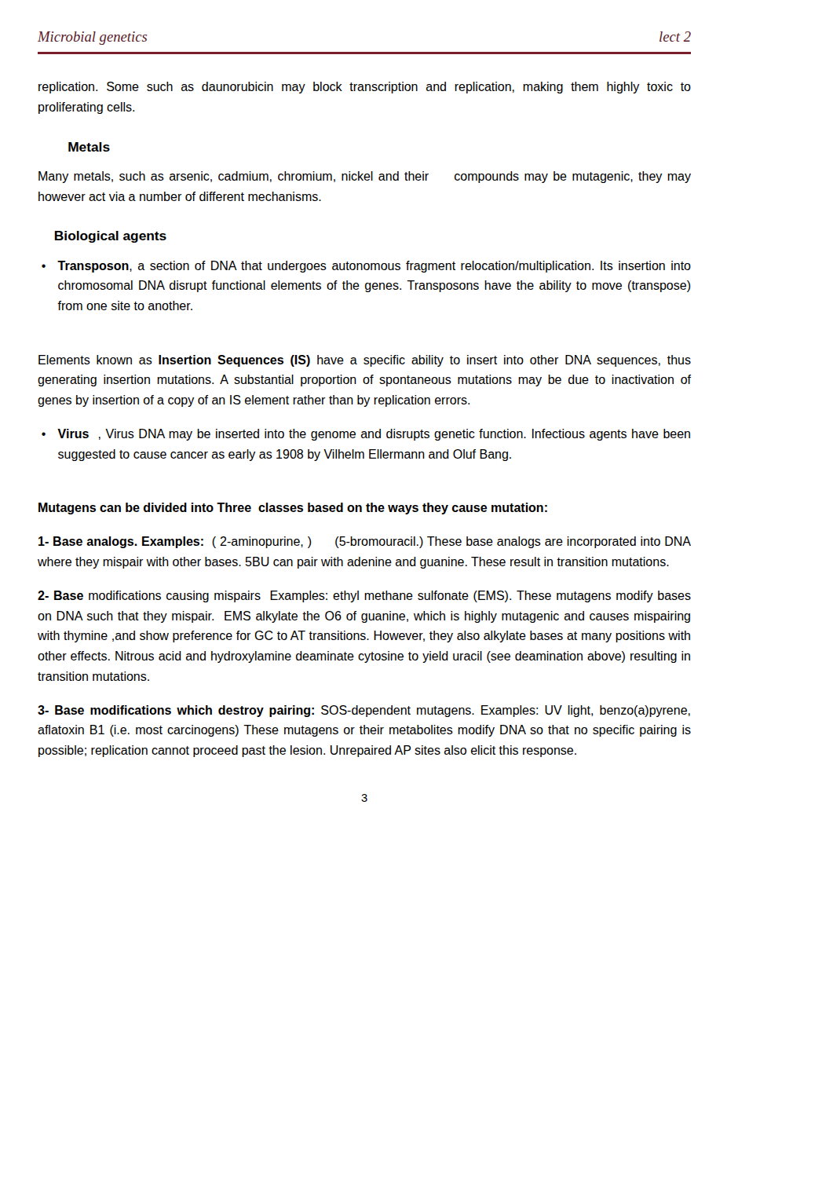Microbial genetics
lect 2
replication. Some such as daunorubicin may block transcription and replication, making them highly toxic to proliferating cells.
Metals
Many metals, such as arsenic, cadmium, chromium, nickel and their compounds may be mutagenic, they may however act via a number of different mechanisms.
Biological agents
Transposon, a section of DNA that undergoes autonomous fragment relocation/multiplication. Its insertion into chromosomal DNA disrupt functional elements of the genes. Transposons have the ability to move (transpose) from one site to another.
Elements known as Insertion Sequences (IS) have a specific ability to insert into other DNA sequences, thus generating insertion mutations. A substantial proportion of spontaneous mutations may be due to inactivation of genes by insertion of a copy of an IS element rather than by replication errors.
Virus , Virus DNA may be inserted into the genome and disrupts genetic function. Infectious agents have been suggested to cause cancer as early as 1908 by Vilhelm Ellermann and Oluf Bang.
Mutagens can be divided into Three classes based on the ways they cause mutation:
1- Base analogs. Examples: ( 2-aminopurine, ) (5-bromouracil.) These base analogs are incorporated into DNA where they mispair with other bases. 5BU can pair with adenine and guanine. These result in transition mutations.
2- Base modifications causing mispairs Examples: ethyl methane sulfonate (EMS). These mutagens modify bases on DNA such that they mispair. EMS alkylate the O6 of guanine, which is highly mutagenic and causes mispairing with thymine ,and show preference for GC to AT transitions. However, they also alkylate bases at many positions with other effects. Nitrous acid and hydroxylamine deaminate cytosine to yield uracil (see deamination above) resulting in transition mutations.
3- Base modifications which destroy pairing: SOS-dependent mutagens. Examples: UV light, benzo(a)pyrene, aflatoxin B1 (i.e. most carcinogens) These mutagens or their metabolites modify DNA so that no specific pairing is possible; replication cannot proceed past the lesion. Unrepaired AP sites also elicit this response.
3